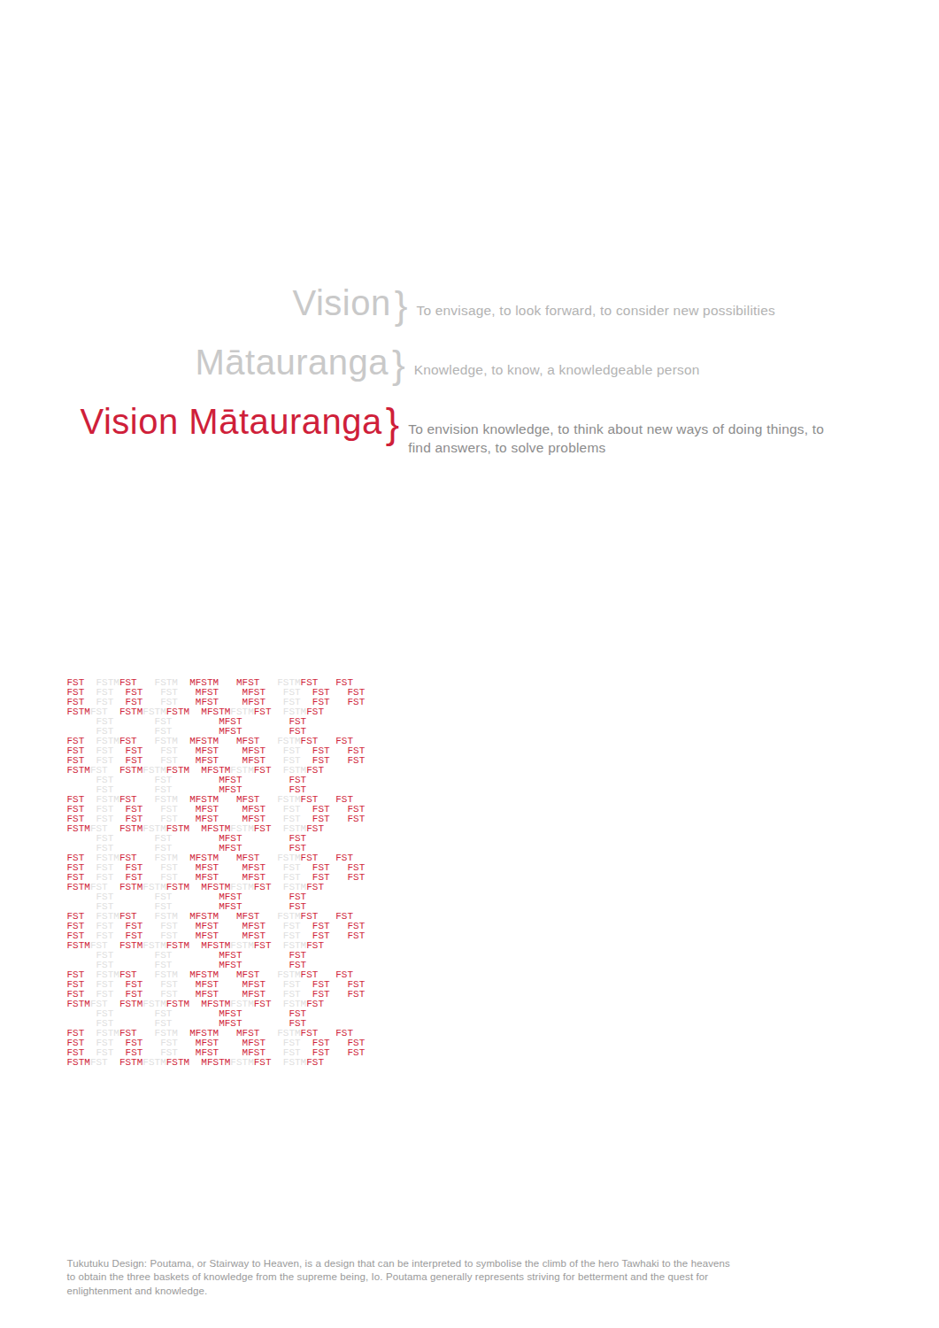Vision } To envisage, to look forward, to consider new possibilities
Mātauranga } Knowledge, to know, a knowledgeable person
Vision Mātauranga } To envision knowledge, to think about new ways of doing things, to find answers, to solve problems
FST  FSTM FST   FSTM  MFSTM   MFST   FSTM FST   FST
FST  FST  FST   FST   MFST    MFST   FST  FST   FST
FST  FST  FST   FST   MFST    MFST   FST  FST   FST
FSTM FST  FSTM FSTM FSTM  MFSTM FSTM FST  FSTM FST
     FST       FST        MFST        FST
     FST       FST        MFST        FST
FST  FSTM FST   FSTM  MFSTM   MFST   FSTM FST   FST
FST  FST  FST   FST   MFST    MFST   FST  FST   FST
FST  FST  FST   FST   MFST    MFST   FST  FST   FST
FSTM FST  FSTM FSTM FSTM  MFSTM FSTM FST  FSTM FST
     FST       FST        MFST        FST
     FST       FST        MFST        FST
FST  FSTM FST   FSTM  MFSTM   MFST   FSTM FST   FST
FST  FST  FST   FST   MFST    MFST   FST  FST   FST
FST  FST  FST   FST   MFST    MFST   FST  FST   FST
FSTM FST  FSTM FSTM FSTM  MFSTM FSTM FST  FSTM FST
     FST       FST        MFST        FST
     FST       FST        MFST        FST
FST  FSTM FST   FSTM  MFSTM   MFST   FSTM FST   FST
FST  FST  FST   FST   MFST    MFST   FST  FST   FST
FST  FST  FST   FST   MFST    MFST   FST  FST   FST
FSTM FST  FSTM FSTM FSTM  MFSTM FSTM FST  FSTM FST
     FST       FST        MFST        FST
     FST       FST        MFST        FST
FST  FSTM FST   FSTM  MFSTM   MFST   FSTM FST   FST
FST  FST  FST   FST   MFST    MFST   FST  FST   FST
FST  FST  FST   FST   MFST    MFST   FST  FST   FST
FSTM FST  FSTM FSTM FSTM  MFSTM FSTM FST  FSTM FST
     FST       FST        MFST        FST
     FST       FST        MFST        FST
FST  FSTM FST   FSTM  MFSTM   MFST   FSTM FST   FST
FST  FST  FST   FST   MFST    MFST   FST  FST   FST
FST  FST  FST   FST   MFST    MFST   FST  FST   FST
FSTM FST  FSTM FSTM FSTM  MFSTM FSTM FST  FSTM FST
     FST       FST        MFST        FST
     FST       FST        MFST        FST
FST  FSTM FST   FSTM  MFSTM   MFST   FSTM FST   FST
FST  FST  FST   FST   MFST    MFST   FST  FST   FST
FST  FST  FST   FST   MFST    MFST   FST  FST   FST
FSTM FST  FSTM FSTM FSTM  MFSTM FSTM FST  FSTM FST
Tukutuku Design: Poutama, or Stairway to Heaven, is a design that can be interpreted to symbolise the climb of the hero Tawhaki to the heavens to obtain the three baskets of knowledge from the supreme being, Io. Poutama generally represents striving for betterment and the quest for enlightenment and knowledge.